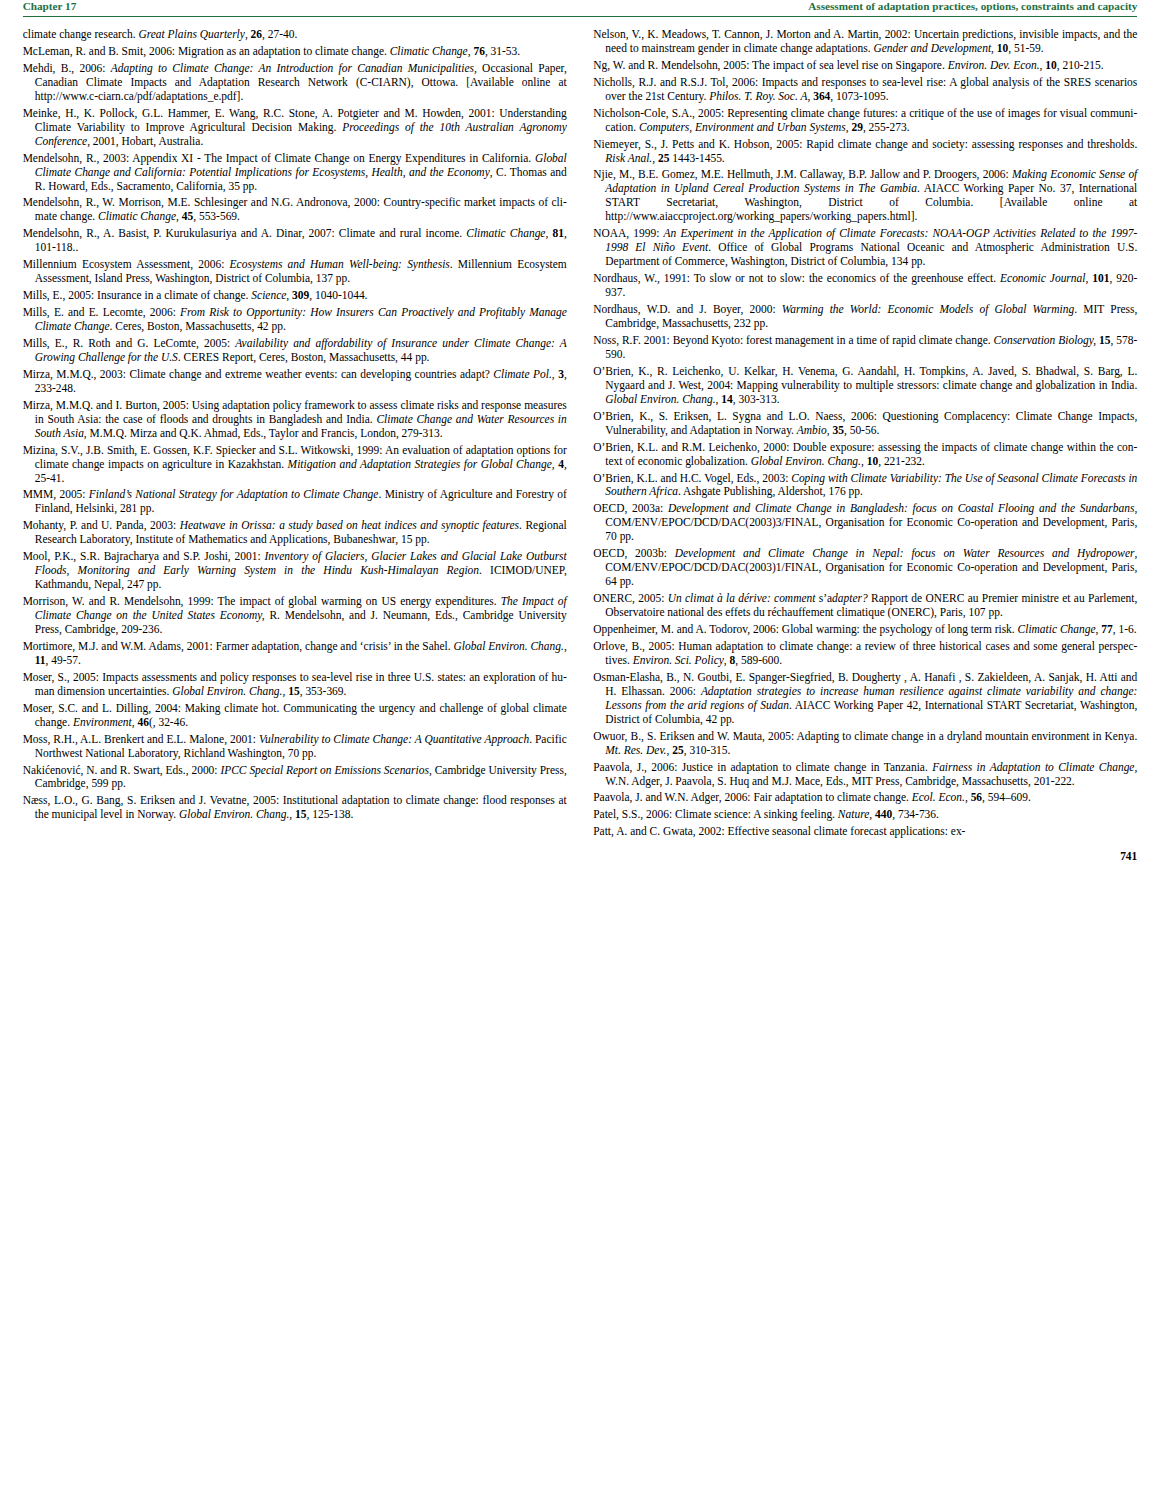Chapter 17
Assessment of adaptation practices, options, constraints and capacity
climate change research. Great Plains Quarterly, 26, 27-40.
McLeman, R. and B. Smit, 2006: Migration as an adaptation to climate change. Climatic Change, 76, 31-53.
Mehdi, B., 2006: Adapting to Climate Change: An Introduction for Canadian Municipalities, Occasional Paper, Canadian Climate Impacts and Adaptation Research Network (C-CIARN), Ottowa. [Available online at http://www.c-ciarn.ca/pdf/adaptations_e.pdf].
Meinke, H., K. Pollock, G.L. Hammer, E. Wang, R.C. Stone, A. Potgieter and M. Howden, 2001: Understanding Climate Variability to Improve Agricultural Decision Making. Proceedings of the 10th Australian Agronomy Conference, 2001, Hobart, Australia.
Mendelsohn, R., 2003: Appendix XI - The Impact of Climate Change on Energy Expenditures in California. Global Climate Change and California: Potential Implications for Ecosystems, Health, and the Economy, C. Thomas and R. Howard, Eds., Sacramento, California, 35 pp.
Mendelsohn, R., W. Morrison, M.E. Schlesinger and N.G. Andronova, 2000: Country-specific market impacts of climate change. Climatic Change, 45, 553-569.
Mendelsohn, R., A. Basist, P. Kurukulasuriya and A. Dinar, 2007: Climate and rural income. Climatic Change, 81, 101-118..
Millennium Ecosystem Assessment, 2006: Ecosystems and Human Well-being: Synthesis. Millennium Ecosystem Assessment, Island Press, Washington, District of Columbia, 137 pp.
Mills, E., 2005: Insurance in a climate of change. Science, 309, 1040-1044.
Mills, E. and E. Lecomte, 2006: From Risk to Opportunity: How Insurers Can Proactively and Profitably Manage Climate Change. Ceres, Boston, Massachusetts, 42 pp.
Mills, E., R. Roth and G. LeComte, 2005: Availability and affordability of Insurance under Climate Change: A Growing Challenge for the U.S. CERES Report, Ceres, Boston, Massachusetts, 44 pp.
Mirza, M.M.Q., 2003: Climate change and extreme weather events: can developing countries adapt? Climate Pol., 3, 233-248.
Mirza, M.M.Q. and I. Burton, 2005: Using adaptation policy framework to assess climate risks and response measures in South Asia: the case of floods and droughts in Bangladesh and India. Climate Change and Water Resources in South Asia, M.M.Q. Mirza and Q.K. Ahmad, Eds., Taylor and Francis, London, 279-313.
Mizina, S.V., J.B. Smith, E. Gossen, K.F. Spiecker and S.L. Witkowski, 1999: An evaluation of adaptation options for climate change impacts on agriculture in Kazakhstan. Mitigation and Adaptation Strategies for Global Change, 4, 25-41.
MMM, 2005: Finland’s National Strategy for Adaptation to Climate Change. Ministry of Agriculture and Forestry of Finland, Helsinki, 281 pp.
Mohanty, P. and U. Panda, 2003: Heatwave in Orissa: a study based on heat indices and synoptic features. Regional Research Laboratory, Institute of Mathematics and Applications, Bubaneshwar, 15 pp.
Mool, P.K., S.R. Bajracharya and S.P. Joshi, 2001: Inventory of Glaciers, Glacier Lakes and Glacial Lake Outburst Floods, Monitoring and Early Warning System in the Hindu Kush-Himalayan Region. ICIMOD/UNEP, Kathmandu, Nepal, 247 pp.
Morrison, W. and R. Mendelsohn, 1999: The impact of global warming on US energy expenditures. The Impact of Climate Change on the United States Economy, R. Mendelsohn, and J. Neumann, Eds., Cambridge University Press, Cambridge, 209-236.
Mortimore, M.J. and W.M. Adams, 2001: Farmer adaptation, change and ‘crisis’ in the Sahel. Global Environ. Chang., 11, 49-57.
Moser, S., 2005: Impacts assessments and policy responses to sea-level rise in three U.S. states: an exploration of human dimension uncertainties. Global Environ. Chang., 15, 353-369.
Moser, S.C. and L. Dilling, 2004: Making climate hot. Communicating the urgency and challenge of global climate change. Environment, 46(, 32-46.
Moss, R.H., A.L. Brenkert and E.L. Malone, 2001: Vulnerability to Climate Change: A Quantitative Approach. Pacific Northwest National Laboratory, Richland Washington, 70 pp.
Nakićenović, N. and R. Swart, Eds., 2000: IPCC Special Report on Emissions Scenarios, Cambridge University Press, Cambridge, 599 pp.
Næss, L.O., G. Bang, S. Eriksen and J. Vevatne, 2005: Institutional adaptation to climate change: flood responses at the municipal level in Norway. Global Environ. Chang., 15, 125-138.
Nelson, V., K. Meadows, T. Cannon, J. Morton and A. Martin, 2002: Uncertain predictions, invisible impacts, and the need to mainstream gender in climate change adaptations. Gender and Development, 10, 51-59.
Ng, W. and R. Mendelsohn, 2005: The impact of sea level rise on Singapore. Environ. Dev. Econ., 10, 210-215.
Nicholls, R.J. and R.S.J. Tol, 2006: Impacts and responses to sea-level rise: A global analysis of the SRES scenarios over the 21st Century. Philos. T. Roy. Soc. A, 364, 1073-1095.
Nicholson-Cole, S.A., 2005: Representing climate change futures: a critique of the use of images for visual communication. Computers, Environment and Urban Systems, 29, 255-273.
Niemeyer, S., J. Petts and K. Hobson, 2005: Rapid climate change and society: assessing responses and thresholds. Risk Anal., 25 1443-1455.
Njie, M., B.E. Gomez, M.E. Hellmuth, J.M. Callaway, B.P. Jallow and P. Droogers, 2006: Making Economic Sense of Adaptation in Upland Cereal Production Systems in The Gambia. AIACC Working Paper No. 37, International START Secretariat, Washington, District of Columbia. [Available online at http://www.aiaccproject.org/working_papers/working_papers.html].
NOAA, 1999: An Experiment in the Application of Climate Forecasts: NOAA-OGP Activities Related to the 1997-1998 El Niño Event. Office of Global Programs National Oceanic and Atmospheric Administration U.S. Department of Commerce, Washington, District of Columbia, 134 pp.
Nordhaus, W., 1991: To slow or not to slow: the economics of the greenhouse effect. Economic Journal, 101, 920-937.
Nordhaus, W.D. and J. Boyer, 2000: Warming the World: Economic Models of Global Warming. MIT Press, Cambridge, Massachusetts, 232 pp.
Noss, R.F. 2001: Beyond Kyoto: forest management in a time of rapid climate change. Conservation Biology, 15, 578-590.
O’Brien, K., R. Leichenko, U. Kelkar, H. Venema, G. Aandahl, H. Tompkins, A. Javed, S. Bhadwal, S. Barg, L. Nygaard and J. West, 2004: Mapping vulnerability to multiple stressors: climate change and globalization in India. Global Environ. Chang., 14, 303-313.
O’Brien, K., S. Eriksen, L. Sygna and L.O. Naess, 2006: Questioning Complacency: Climate Change Impacts, Vulnerability, and Adaptation in Norway. Ambio, 35, 50-56.
O’Brien, K.L. and R.M. Leichenko, 2000: Double exposure: assessing the impacts of climate change within the context of economic globalization. Global Environ. Chang., 10, 221-232.
O’Brien, K.L. and H.C. Vogel, Eds., 2003: Coping with Climate Variability: The Use of Seasonal Climate Forecasts in Southern Africa. Ashgate Publishing, Aldershot, 176 pp.
OECD, 2003a: Development and Climate Change in Bangladesh: focus on Coastal Flooing and the Sundarbans, COM/ENV/EPOC/DCD/DAC(2003)3/FINAL, Organisation for Economic Co-operation and Development, Paris, 70 pp.
OECD, 2003b: Development and Climate Change in Nepal: focus on Water Resources and Hydropower, COM/ENV/EPOC/DCD/DAC(2003)1/FINAL, Organisation for Economic Co-operation and Development, Paris, 64 pp.
ONERC, 2005: Un climat à la dérive: comment s’adapter? Rapport de ONERC au Premier ministre et au Parlement, Observatoire national des effets du réchauffement climatique (ONERC), Paris, 107 pp.
Oppenheimer, M. and A. Todorov, 2006: Global warming: the psychology of long term risk. Climatic Change, 77, 1-6.
Orlove, B., 2005: Human adaptation to climate change: a review of three historical cases and some general perspectives. Environ. Sci. Policy, 8, 589-600.
Osman-Elasha, B., N. Goutbi, E. Spanger-Siegfried, B. Dougherty , A. Hanafi , S. Zakieldeen, A. Sanjak, H. Atti and H. Elhassan. 2006: Adaptation strategies to increase human resilience against climate variability and change: Lessons from the arid regions of Sudan. AIACC Working Paper 42, International START Secretariat, Washington, District of Columbia, 42 pp.
Owuor, B., S. Eriksen and W. Mauta, 2005: Adapting to climate change in a dryland mountain environment in Kenya. Mt. Res. Dev., 25, 310-315.
Paavola, J., 2006: Justice in adaptation to climate change in Tanzania. Fairness in Adaptation to Climate Change, W.N. Adger, J. Paavola, S. Huq and M.J. Mace, Eds., MIT Press, Cambridge, Massachusetts, 201-222.
Paavola, J. and W.N. Adger, 2006: Fair adaptation to climate change. Ecol. Econ., 56, 594–609.
Patel, S.S., 2006: Climate science: A sinking feeling. Nature, 440, 734-736.
Patt, A. and C. Gwata, 2002: Effective seasonal climate forecast applications: ex-
741